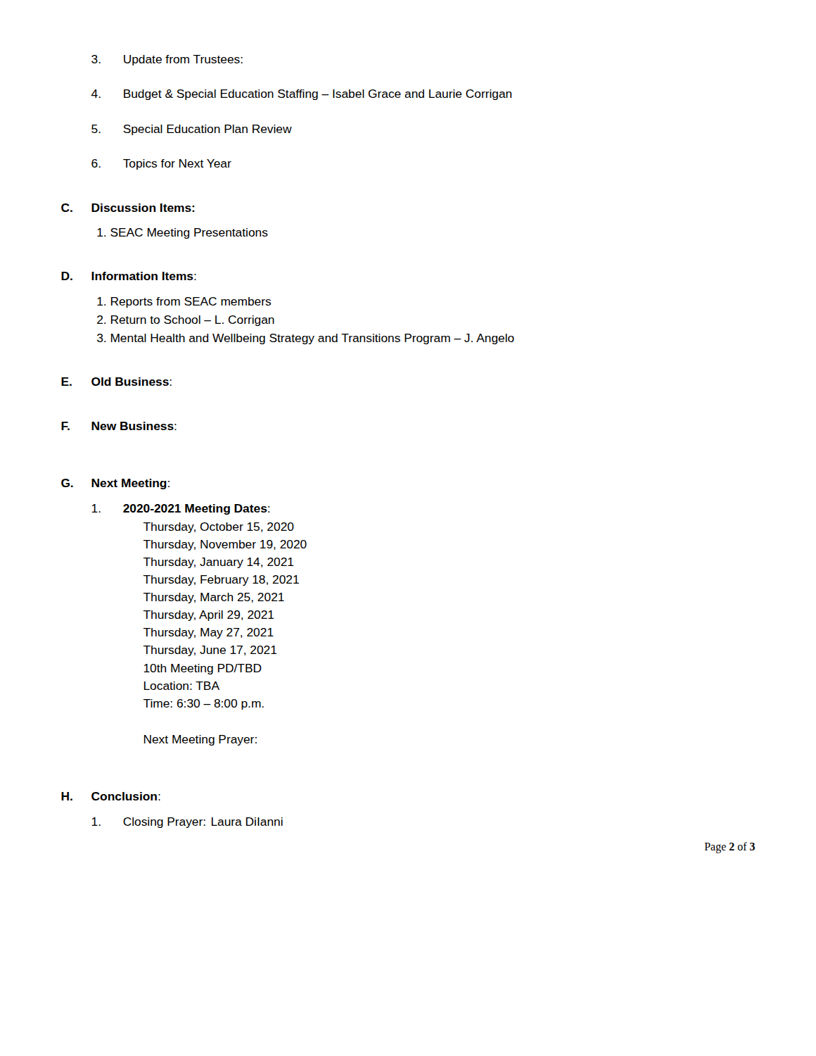3. Update from Trustees:
4. Budget & Special Education Staffing – Isabel Grace and Laurie Corrigan
5. Special Education Plan Review
6. Topics for Next Year
C. Discussion Items:
SEAC Meeting Presentations
D. Information Items:
Reports from SEAC members
Return to School – L. Corrigan
Mental Health and Wellbeing Strategy and Transitions Program – J. Angelo
E. Old Business:
F. New Business:
G. Next Meeting:
1.
2020-2021 Meeting Dates:
Thursday, October 15, 2020
Thursday, November 19, 2020
Thursday, January 14, 2021
Thursday, February 18, 2021
Thursday, March 25, 2021
Thursday, April 29, 2021
Thursday, May 27, 2021
Thursday, June 17, 2021
10th Meeting PD/TBD
Location: TBA
Time: 6:30 – 8:00 p.m.
Next Meeting Prayer:
H. Conclusion:
1. Closing Prayer: Laura DiIanni
Page 2 of 3